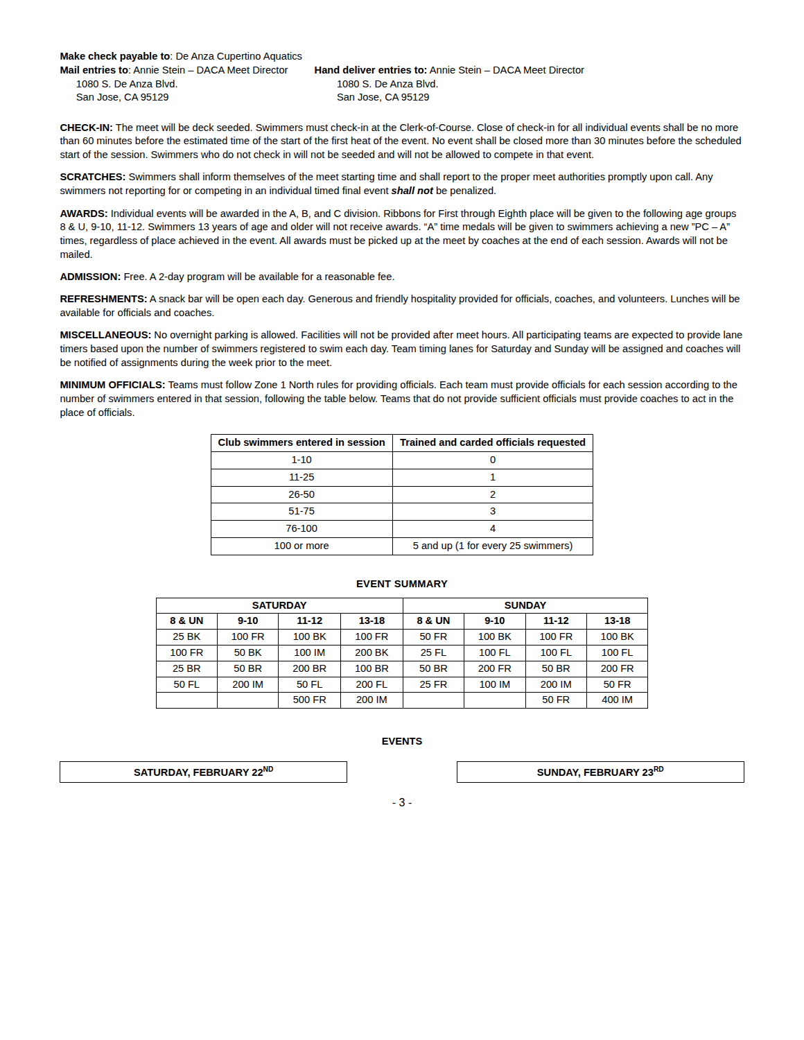Make check payable to: De Anza Cupertino Aquatics
| Mail entries to : Annie Stein – DACA Meet Director | | Hand deliver entries to: Annie Stein – DACA Meet Director |
| 1080 S. De Anza Blvd. | | 1080 S. De Anza Blvd. |
| San Jose, CA 95129 | | San Jose, CA 95129 |
CHECK-IN: The meet will be deck seeded. Swimmers must check-in at the Clerk-of-Course. Close of check-in for all individual events shall be no more than 60 minutes before the estimated time of the start of the first heat of the event. No event shall be closed more than 30 minutes before the scheduled start of the session. Swimmers who do not check in will not be seeded and will not be allowed to compete in that event.
SCRATCHES: Swimmers shall inform themselves of the meet starting time and shall report to the proper meet authorities promptly upon call. Any swimmers not reporting for or competing in an individual timed final event shall not be penalized.
AWARDS: Individual events will be awarded in the A, B, and C division. Ribbons for First through Eighth place will be given to the following age groups 8 & U, 9-10, 11-12. Swimmers 13 years of age and older will not receive awards. “A” time medals will be given to swimmers achieving a new ”PC – A” times, regardless of place achieved in the event. All awards must be picked up at the meet by coaches at the end of each session. Awards will not be mailed.
ADMISSION: Free. A 2-day program will be available for a reasonable fee.
REFRESHMENTS: A snack bar will be open each day. Generous and friendly hospitality provided for officials, coaches, and volunteers. Lunches will be available for officials and coaches.
MISCELLANEOUS: No overnight parking is allowed. Facilities will not be provided after meet hours. All participating teams are expected to provide lane timers based upon the number of swimmers registered to swim each day. Team timing lanes for Saturday and Sunday will be assigned and coaches will be notified of assignments during the week prior to the meet.
MINIMUM OFFICIALS: Teams must follow Zone 1 North rules for providing officials. Each team must provide officials for each session according to the number of swimmers entered in that session, following the table below. Teams that do not provide sufficient officials must provide coaches to act in the place of officials.
| Club swimmers entered in session | Trained and carded officials requested |
| --- | --- |
| 1-10 | 0 |
| 11-25 | 1 |
| 26-50 | 2 |
| 51-75 | 3 |
| 76-100 | 4 |
| 100 or more | 5 and up (1 for every 25 swimmers) |
EVENT SUMMARY
| SATURDAY | SUNDAY |
| --- | --- |
| 8 & UN | 9-10 | 11-12 | 13-18 | 8 & UN | 9-10 | 11-12 | 13-18 |
| 25 BK | 100 FR | 100 BK | 100 FR | 50 FR | 100 BK | 100 FR | 100 BK |
| 100 FR | 50 BK | 100 IM | 200 BK | 25 FL | 100 FL | 100 FL | 100 FL |
| 25 BR | 50 BR | 200 BR | 100 BR | 50 BR | 200 FR | 50 BR | 200 FR |
| 50 FL | 200 IM | 50 FL | 200 FL | 25 FR | 100 IM | 200 IM | 50 FR |
| | | 500 FR | 200 IM | | | 50 FR | 400 IM |
EVENTS
| SATURDAY, FEBRUARY 22 ND | | SUNDAY, FEBRUARY 23 RD |
- 3 -